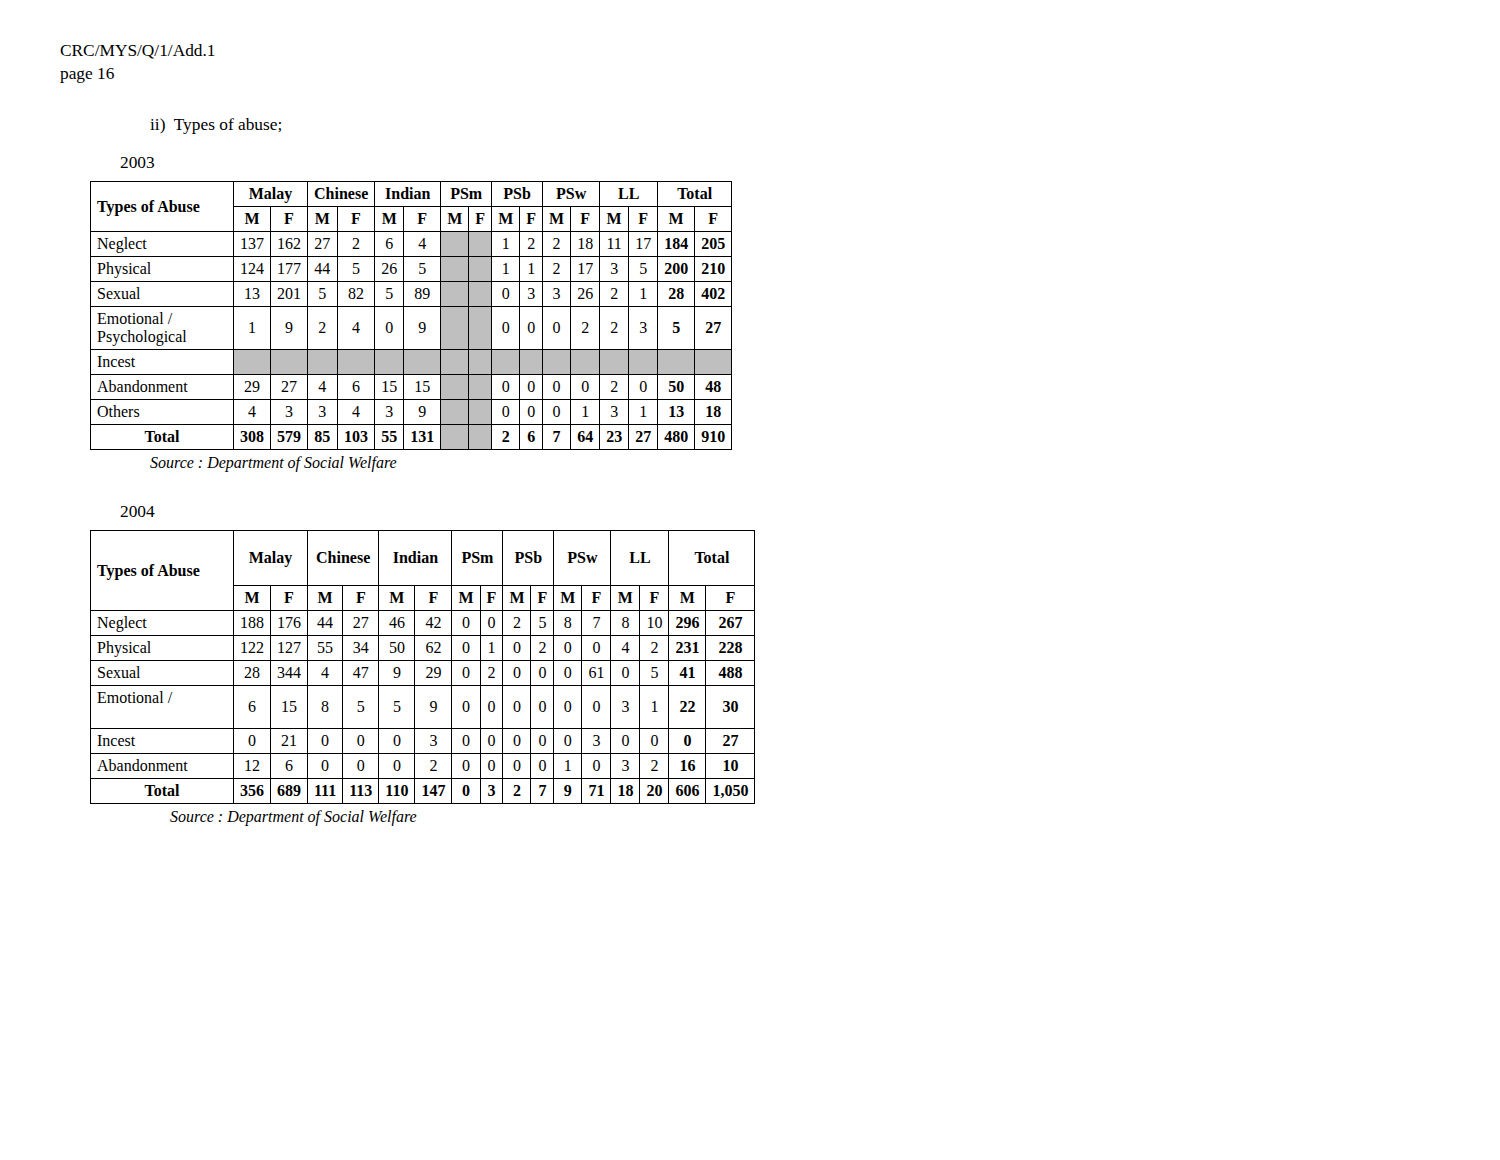CRC/MYS/Q/1/Add.1
page 16
ii) Types of abuse;
2003
| Types of Abuse | Malay | Chinese | Indian | PSm | PSb | PSw | LL | Total |
| --- | --- | --- | --- | --- | --- | --- | --- | --- |
| M | F | M | F | M | F | M | F | M | F | M | F | M | F | M | F |
| Neglect | 137 | 162 | 27 | 2 | 6 | 4 | | | 1 | 2 | 2 | 18 | 11 | 17 | 184 | 205 |
| Physical | 124 | 177 | 44 | 5 | 26 | 5 | | | 1 | 1 | 2 | 17 | 3 | 5 | 200 | 210 |
| Sexual | 13 | 201 | 5 | 82 | 5 | 89 | | | 0 | 3 | 3 | 26 | 2 | 1 | 28 | 402 |
| Emotional / Psychological | 1 | 9 | 2 | 4 | 0 | 9 | | | 0 | 0 | 0 | 2 | 2 | 3 | 5 | 27 |
| Incest | | | | | | | | | | | | | | | | |
| Abandonment | 29 | 27 | 4 | 6 | 15 | 15 | | | 0 | 0 | 0 | 0 | 2 | 0 | 50 | 48 |
| Others | 4 | 3 | 3 | 4 | 3 | 9 | | | 0 | 0 | 0 | 1 | 3 | 1 | 13 | 18 |
| Total | 308 | 579 | 85 | 103 | 55 | 131 | | | 2 | 6 | 7 | 64 | 23 | 27 | 480 | 910 |
Source : Department of Social Welfare
2004
| Types of Abuse | Malay | Chinese | Indian | PSm | PSb | PSw | LL | Total |
| --- | --- | --- | --- | --- | --- | --- | --- | --- |
| M | F | M | F | M | F | M | F | M | F | M | F | M | F | M | F |
| Neglect | 188 | 176 | 44 | 27 | 46 | 42 | 0 | 0 | 2 | 5 | 8 | 7 | 8 | 10 | 296 | 267 |
| Physical | 122 | 127 | 55 | 34 | 50 | 62 | 0 | 1 | 0 | 2 | 0 | 0 | 4 | 2 | 231 | 228 |
| Sexual | 28 | 344 | 4 | 47 | 9 | 29 | 0 | 2 | 0 | 0 | 0 | 61 | 0 | 5 | 41 | 488 |
| Emotional / Psychological | 6 | 15 | 8 | 5 | 5 | 9 | 0 | 0 | 0 | 0 | 0 | 0 | 3 | 1 | 22 | 30 |
| Incest | 0 | 21 | 0 | 0 | 0 | 3 | 0 | 0 | 0 | 0 | 0 | 3 | 0 | 0 | 0 | 27 |
| Abandonment | 12 | 6 | 0 | 0 | 0 | 2 | 0 | 0 | 0 | 0 | 1 | 0 | 3 | 2 | 16 | 10 |
| Total | 356 | 689 | 111 | 113 | 110 | 147 | 0 | 3 | 2 | 7 | 9 | 71 | 18 | 20 | 606 | 1,050 |
Source : Department of Social Welfare